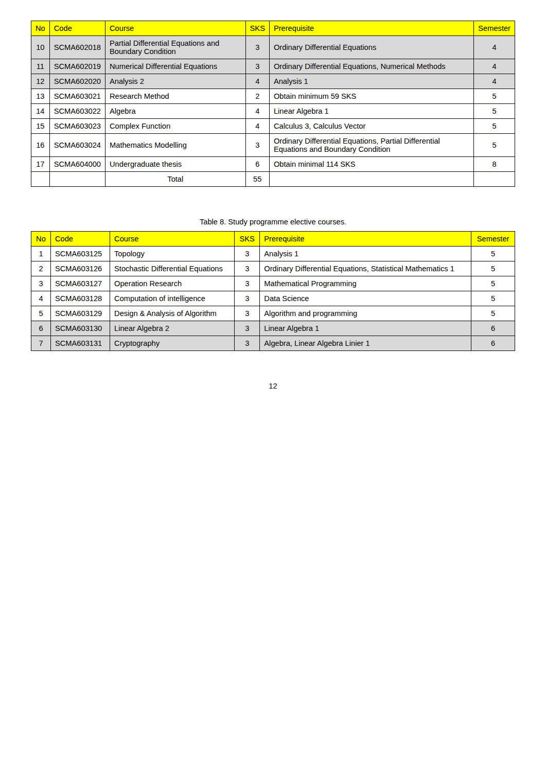| No | Code | Course | SKS | Prerequisite | Semester |
| --- | --- | --- | --- | --- | --- |
| 10 | SCMA602018 | Partial Differential Equations and Boundary Condition | 3 | Ordinary Differential Equations | 4 |
| 11 | SCMA602019 | Numerical Differential Equations | 3 | Ordinary Differential Equations, Numerical Methods | 4 |
| 12 | SCMA602020 | Analysis 2 | 4 | Analysis 1 | 4 |
| 13 | SCMA603021 | Research Method | 2 | Obtain minimum 59 SKS | 5 |
| 14 | SCMA603022 | Algebra | 4 | Linear Algebra 1 | 5 |
| 15 | SCMA603023 | Complex Function | 4 | Calculus 3, Calculus Vector | 5 |
| 16 | SCMA603024 | Mathematics Modelling | 3 | Ordinary Differential Equations, Partial Differential Equations and Boundary Condition | 5 |
| 17 | SCMA604000 | Undergraduate thesis | 6 | Obtain minimal 114 SKS | 8 |
| | | Total | 55 | | |
Table 8. Study programme elective courses.
| No | Code | Course | SKS | Prerequisite | Semester |
| --- | --- | --- | --- | --- | --- |
| 1 | SCMA603125 | Topology | 3 | Analysis 1 | 5 |
| 2 | SCMA603126 | Stochastic Differential Equations | 3 | Ordinary Differential Equations, Statistical Mathematics 1 | 5 |
| 3 | SCMA603127 | Operation Research | 3 | Mathematical Programming | 5 |
| 4 | SCMA603128 | Computation of intelligence | 3 | Data Science | 5 |
| 5 | SCMA603129 | Design & Analysis of Algorithm | 3 | Algorithm and programming | 5 |
| 6 | SCMA603130 | Linear Algebra 2 | 3 | Linear Algebra 1 | 6 |
| 7 | SCMA603131 | Cryptography | 3 | Algebra, Linear Algebra Linier 1 | 6 |
12